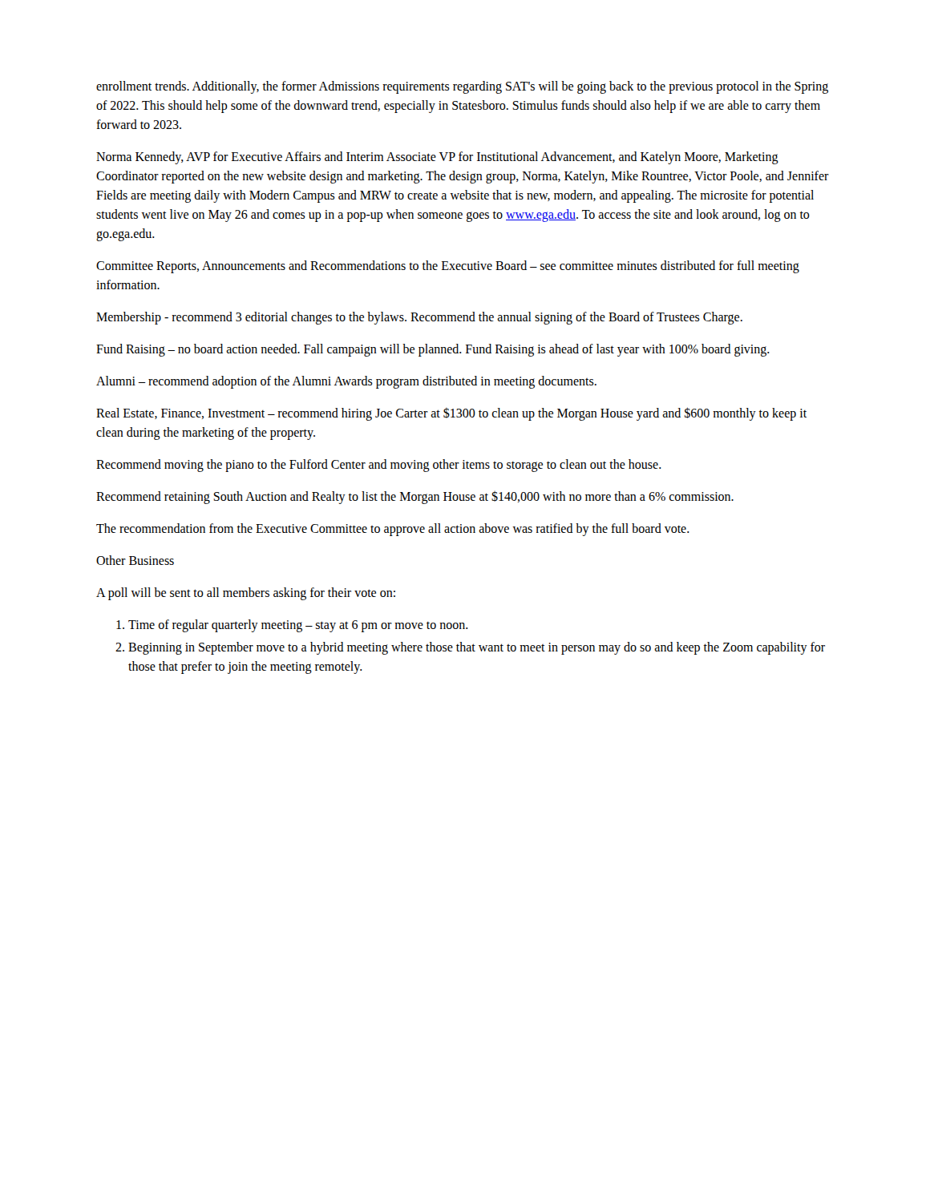enrollment trends. Additionally, the former Admissions requirements regarding SAT's will be going back to the previous protocol in the Spring of 2022. This should help some of the downward trend, especially in Statesboro. Stimulus funds should also help if we are able to carry them forward to 2023.
Norma Kennedy, AVP for Executive Affairs and Interim Associate VP for Institutional Advancement, and Katelyn Moore, Marketing Coordinator reported on the new website design and marketing. The design group, Norma, Katelyn, Mike Rountree, Victor Poole, and Jennifer Fields are meeting daily with Modern Campus and MRW to create a website that is new, modern, and appealing. The microsite for potential students went live on May 26 and comes up in a pop-up when someone goes to www.ega.edu. To access the site and look around, log on to go.ega.edu.
Committee Reports, Announcements and Recommendations to the Executive Board – see committee minutes distributed for full meeting information.
Membership - recommend 3 editorial changes to the bylaws. Recommend the annual signing of the Board of Trustees Charge.
Fund Raising – no board action needed. Fall campaign will be planned. Fund Raising is ahead of last year with 100% board giving.
Alumni – recommend adoption of the Alumni Awards program distributed in meeting documents.
Real Estate, Finance, Investment – recommend hiring Joe Carter at $1300 to clean up the Morgan House yard and $600 monthly to keep it clean during the marketing of the property.
Recommend moving the piano to the Fulford Center and moving other items to storage to clean out the house.
Recommend retaining South Auction and Realty to list the Morgan House at $140,000 with no more than a 6% commission.
The recommendation from the Executive Committee to approve all action above was ratified by the full board vote.
Other Business
A poll will be sent to all members asking for their vote on:
Time of regular quarterly meeting – stay at 6 pm or move to noon.
Beginning in September move to a hybrid meeting where those that want to meet in person may do so and keep the Zoom capability for those that prefer to join the meeting remotely.